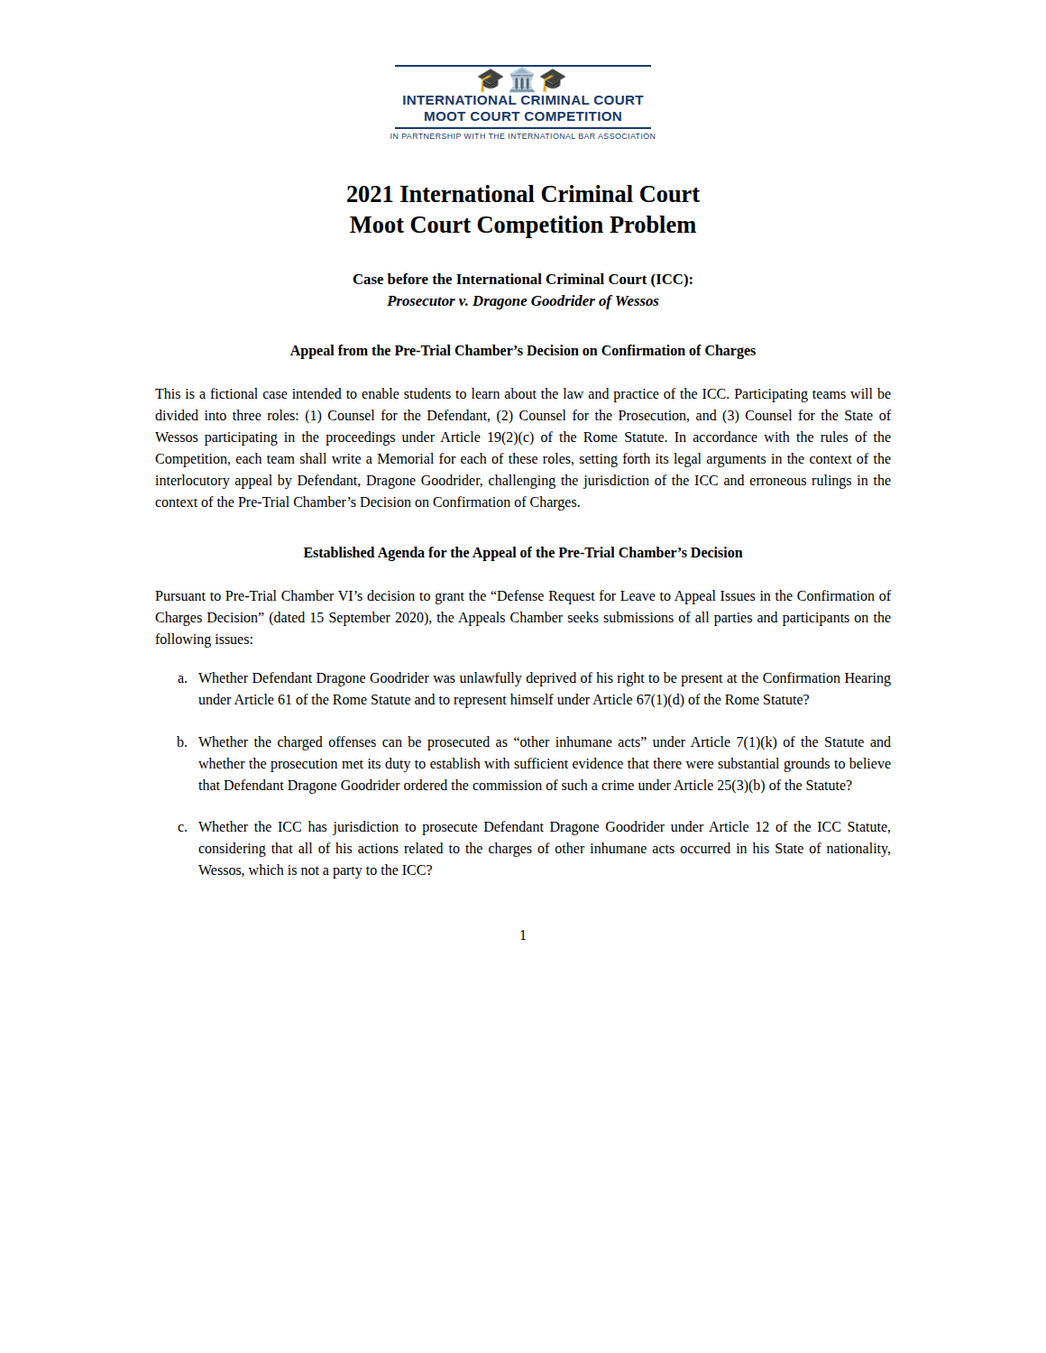🎓🏛️🎓
INTERNATIONAL CRIMINAL COURT
MOOT COURT COMPETITION
IN PARTNERSHIP WITH THE INTERNATIONAL BAR ASSOCIATION
2021 International Criminal Court
Moot Court Competition Problem
Case before the International Criminal Court (ICC):
Prosecutor v. Dragone Goodrider of Wessos
Appeal from the Pre-Trial Chamber’s Decision on Confirmation of Charges
This is a fictional case intended to enable students to learn about the law and practice of the ICC. Participating teams will be divided into three roles: (1) Counsel for the Defendant, (2) Counsel for the Prosecution, and (3) Counsel for the State of Wessos participating in the proceedings under Article 19(2)(c) of the Rome Statute. In accordance with the rules of the Competition, each team shall write a Memorial for each of these roles, setting forth its legal arguments in the context of the interlocutory appeal by Defendant, Dragone Goodrider, challenging the jurisdiction of the ICC and erroneous rulings in the context of the Pre-Trial Chamber’s Decision on Confirmation of Charges.
Established Agenda for the Appeal of the Pre-Trial Chamber’s Decision
Pursuant to Pre-Trial Chamber VI’s decision to grant the “Defense Request for Leave to Appeal Issues in the Confirmation of Charges Decision” (dated 15 September 2020), the Appeals Chamber seeks submissions of all parties and participants on the following issues:
Whether Defendant Dragone Goodrider was unlawfully deprived of his right to be present at the Confirmation Hearing under Article 61 of the Rome Statute and to represent himself under Article 67(1)(d) of the Rome Statute?
Whether the charged offenses can be prosecuted as “other inhumane acts” under Article 7(1)(k) of the Statute and whether the prosecution met its duty to establish with sufficient evidence that there were substantial grounds to believe that Defendant Dragone Goodrider ordered the commission of such a crime under Article 25(3)(b) of the Statute?
Whether the ICC has jurisdiction to prosecute Defendant Dragone Goodrider under Article 12 of the ICC Statute, considering that all of his actions related to the charges of other inhumane acts occurred in his State of nationality, Wessos, which is not a party to the ICC?
1